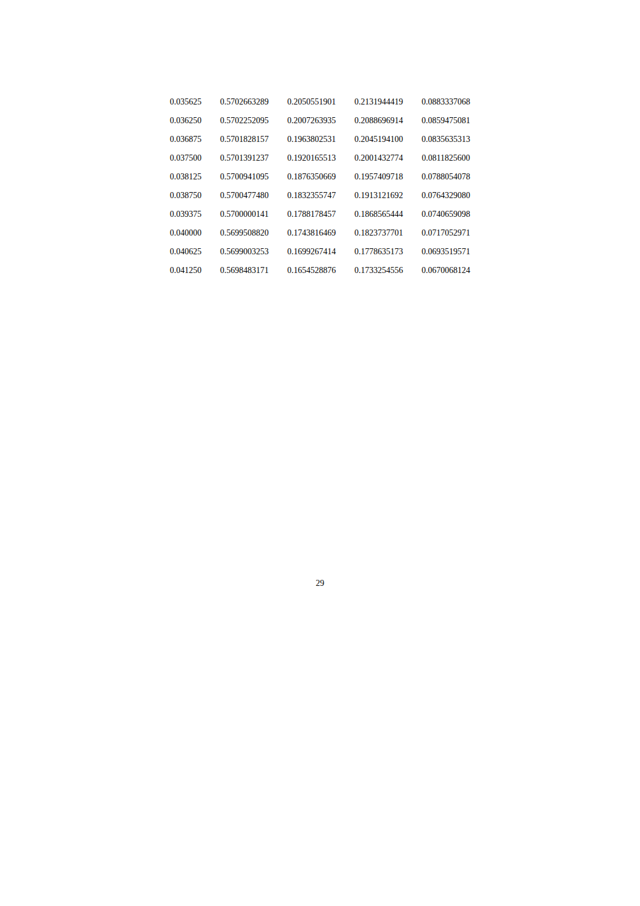| 0.035625 | 0.5702663289 | 0.2050551901 | 0.2131944419 | 0.0883337068 |
| 0.036250 | 0.5702252095 | 0.2007263935 | 0.2088696914 | 0.0859475081 |
| 0.036875 | 0.5701828157 | 0.1963802531 | 0.2045194100 | 0.0835635313 |
| 0.037500 | 0.5701391237 | 0.1920165513 | 0.2001432774 | 0.0811825600 |
| 0.038125 | 0.5700941095 | 0.1876350669 | 0.1957409718 | 0.0788054078 |
| 0.038750 | 0.5700477480 | 0.1832355747 | 0.1913121692 | 0.0764329080 |
| 0.039375 | 0.5700000141 | 0.1788178457 | 0.1868565444 | 0.0740659098 |
| 0.040000 | 0.5699508820 | 0.1743816469 | 0.1823737701 | 0.0717052971 |
| 0.040625 | 0.5699003253 | 0.1699267414 | 0.1778635173 | 0.0693519571 |
| 0.041250 | 0.5698483171 | 0.1654528876 | 0.1733254556 | 0.0670068124 |
29